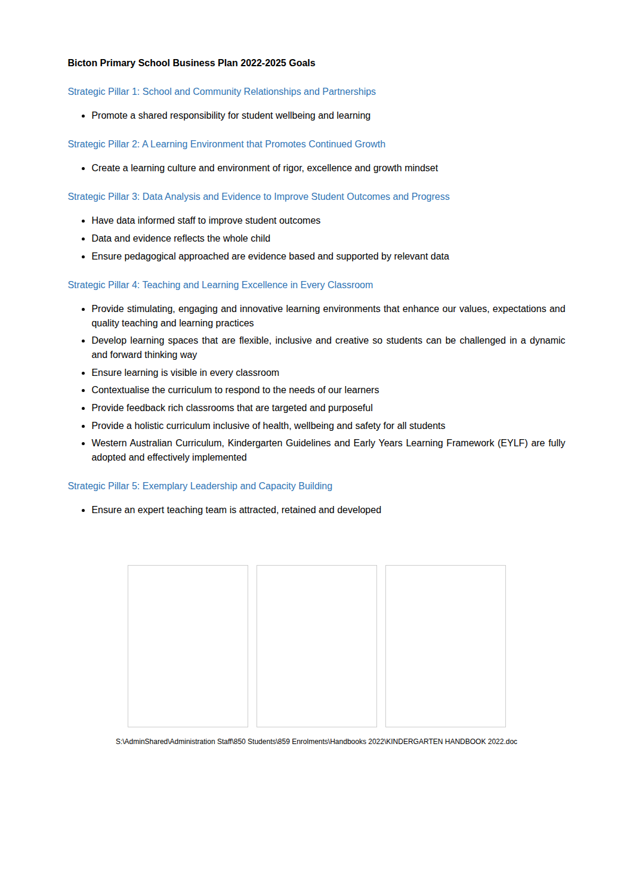Bicton Primary School Business Plan 2022-2025 Goals
Strategic Pillar 1: School and Community Relationships and Partnerships
Promote a shared responsibility for student wellbeing and learning
Strategic Pillar 2: A Learning Environment that Promotes Continued Growth
Create a learning culture and environment of rigor, excellence and growth mindset
Strategic Pillar 3: Data Analysis and Evidence to Improve Student Outcomes and Progress
Have data informed staff to improve student outcomes
Data and evidence reflects the whole child
Ensure pedagogical approached are evidence based and supported by relevant data
Strategic Pillar 4: Teaching and Learning Excellence in Every Classroom
Provide stimulating, engaging and innovative learning environments that enhance our values, expectations and quality teaching and learning practices
Develop learning spaces that are flexible, inclusive and creative so students can be challenged in a dynamic and forward thinking way
Ensure learning is visible in every classroom
Contextualise the curriculum to respond to the needs of our learners
Provide feedback rich classrooms that are targeted and purposeful
Provide a holistic curriculum inclusive of health, wellbeing and safety for all students
Western Australian Curriculum, Kindergarten Guidelines and Early Years Learning Framework (EYLF) are fully adopted and effectively implemented
Strategic Pillar 5: Exemplary Leadership and Capacity Building
Ensure an expert teaching team is attracted, retained and developed
S:\AdminShared\Administration Staff\850 Students\859 Enrolments\Handbooks 2022\KINDERGARTEN HANDBOOK 2022.doc